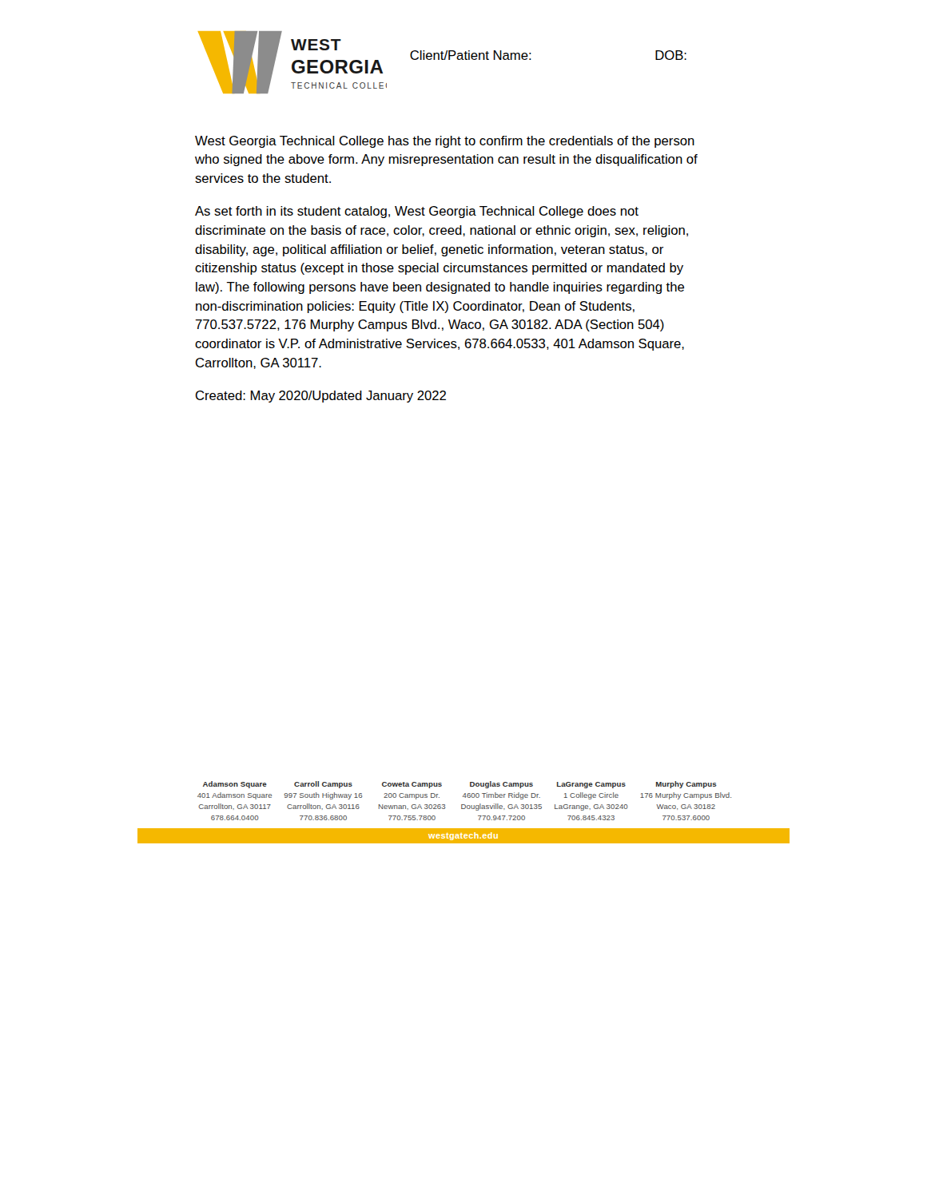WEST GEORGIA TECHNICAL COLLEGE
Client/Patient Name: DOB:
West Georgia Technical College has the right to confirm the credentials of the person who signed the above form. Any misrepresentation can result in the disqualification of services to the student.
As set forth in its student catalog, West Georgia Technical College does not discriminate on the basis of race, color, creed, national or ethnic origin, sex, religion, disability, age, political affiliation or belief, genetic information, veteran status, or citizenship status (except in those special circumstances permitted or mandated by law). The following persons have been designated to handle inquiries regarding the non-discrimination policies: Equity (Title IX) Coordinator, Dean of Students, 770.537.5722, 176 Murphy Campus Blvd., Waco, GA 30182. ADA (Section 504) coordinator is V.P. of Administrative Services, 678.664.0533, 401 Adamson Square, Carrollton, GA 30117.
Created: May 2020/Updated January 2022
Adamson Square
401 Adamson Square
Carrollton, GA 30117
678.664.0400
Carroll Campus
997 South Highway 16
Carrollton, GA 30116
770.836.6800
Coweta Campus
200 Campus Dr.
Newnan, GA 30263
770.755.7800
Douglas Campus
4600 Timber Ridge Dr.
Douglasville, GA 30135
770.947.7200
LaGrange Campus
1 College Circle
LaGrange, GA 30240
706.845.4323
Murphy Campus
176 Murphy Campus Blvd.
Waco, GA 30182
770.537.6000
westgatech.edu